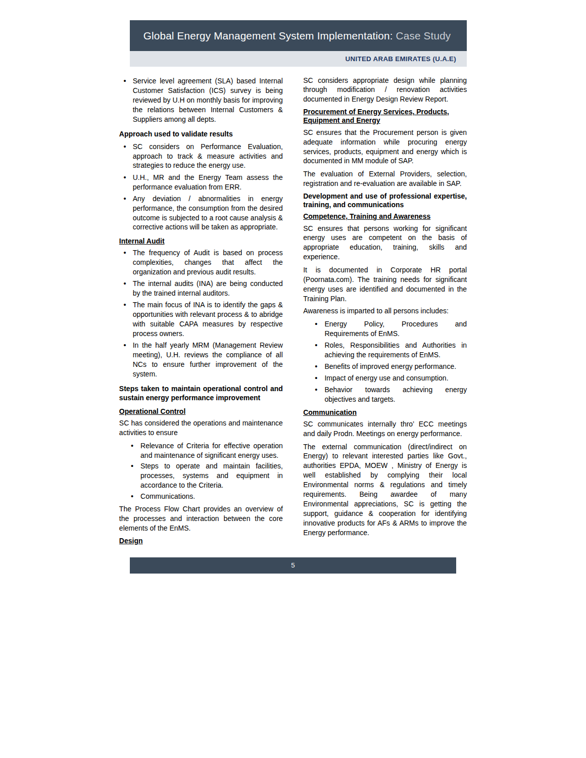Global Energy Management System Implementation: Case Study
UNITED ARAB EMIRATES (U.A.E)
Service level agreement (SLA) based Internal Customer Satisfaction (ICS) survey is being reviewed by U.H on monthly basis for improving the relations between Internal Customers & Suppliers among all depts.
Approach used to validate results
SC considers on Performance Evaluation, approach to track & measure activities and strategies to reduce the energy use.
U.H., MR and the Energy Team assess the performance evaluation from ERR.
Any deviation / abnormalities in energy performance, the consumption from the desired outcome is subjected to a root cause analysis & corrective actions will be taken as appropriate.
Internal Audit
The frequency of Audit is based on process complexities, changes that affect the organization and previous audit results.
The internal audits (INA) are being conducted by the trained internal auditors.
The main focus of INA is to identify the gaps & opportunities with relevant process & to abridge with suitable CAPA measures by respective process owners.
In the half yearly MRM (Management Review meeting), U.H. reviews the compliance of all NCs to ensure further improvement of the system.
Steps taken to maintain operational control and sustain energy performance improvement
Operational Control
SC has considered the operations and maintenance activities to ensure
Relevance of Criteria for effective operation and maintenance of significant energy uses.
Steps to operate and maintain facilities, processes, systems and equipment in accordance to the Criteria.
Communications.
The Process Flow Chart provides an overview of the processes and interaction between the core elements of the EnMS.
Design
SC considers appropriate design while planning through modification / renovation activities documented in Energy Design Review Report.
Procurement of Energy Services, Products, Equipment and Energy
SC ensures that the Procurement person is given adequate information while procuring energy services, products, equipment and energy which is documented in MM module of SAP.
The evaluation of External Providers, selection, registration and re-evaluation are available in SAP.
Development and use of professional expertise, training, and communications
Competence, Training and Awareness
SC ensures that persons working for significant energy uses are competent on the basis of appropriate education, training, skills and experience.
It is documented in Corporate HR portal (Poornata.com). The training needs for significant energy uses are identified and documented in the Training Plan.
Awareness is imparted to all persons includes:
Energy Policy, Procedures and Requirements of EnMS.
Roles, Responsibilities and Authorities in achieving the requirements of EnMS.
Benefits of improved energy performance.
Impact of energy use and consumption.
Behavior towards achieving energy objectives and targets.
Communication
SC communicates internally thro’ ECC meetings and daily Prodn. Meetings on energy performance.
The external communication (direct/indirect on Energy) to relevant interested parties like Govt., authorities EPDA, MOEW , Ministry of Energy is well established by complying their local Environmental norms & regulations and timely requirements. Being awardee of many Environmental appreciations, SC is getting the support, guidance & cooperation for identifying innovative products for AFs & ARMs to improve the Energy performance.
5